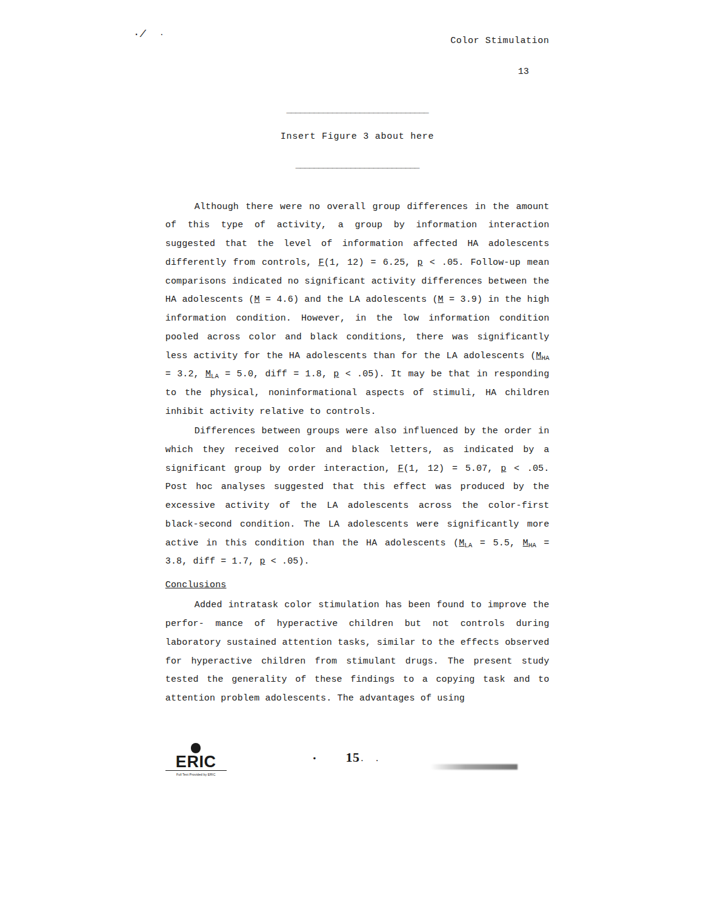·/
.
Color Stimulation
13
_______________________________
Insert Figure 3 about here
___________________________
Although there were no overall group differences in the amount of this type of activity, a group by information interaction suggested that the level of information affected HA adolescents differently from controls, F(1, 12) = 6.25, p < .05. Follow-up mean comparisons indicated no significant activity differences between the HA adolescents (M = 4.6) and the LA adolescents (M = 3.9) in the high information condition. However, in the low information condition pooled across color and black conditions, there was significantly less activity for the HA adolescents than for the LA adolescents (MHA = 3.2, MLA = 5.0, diff = 1.8, p < .05). It may be that in responding to the physical, noninformational aspects of stimuli, HA children inhibit activity relative to controls.
Differences between groups were also influenced by the order in which they received color and black letters, as indicated by a significant group by order interaction, F(1, 12) = 5.07, p < .05. Post hoc analyses suggested that this effect was produced by the excessive activity of the LA adolescents across the color-first black-second condition. The LA adolescents were significantly more active in this condition than the HA adolescents (MLA = 5.5, MHA = 3.8, diff = 1.7, p < .05).
Conclusions
Added intratask color stimulation has been found to improve the perfor- mance of hyperactive children but not controls during laboratory sustained attention tasks, similar to the effects observed for hyperactive children from stimulant drugs. The present study tested the generality of these findings to a copying task and to attention problem adolescents. The advantages of using
ERIC
Full Text Provided by ERIC
•
15
. .